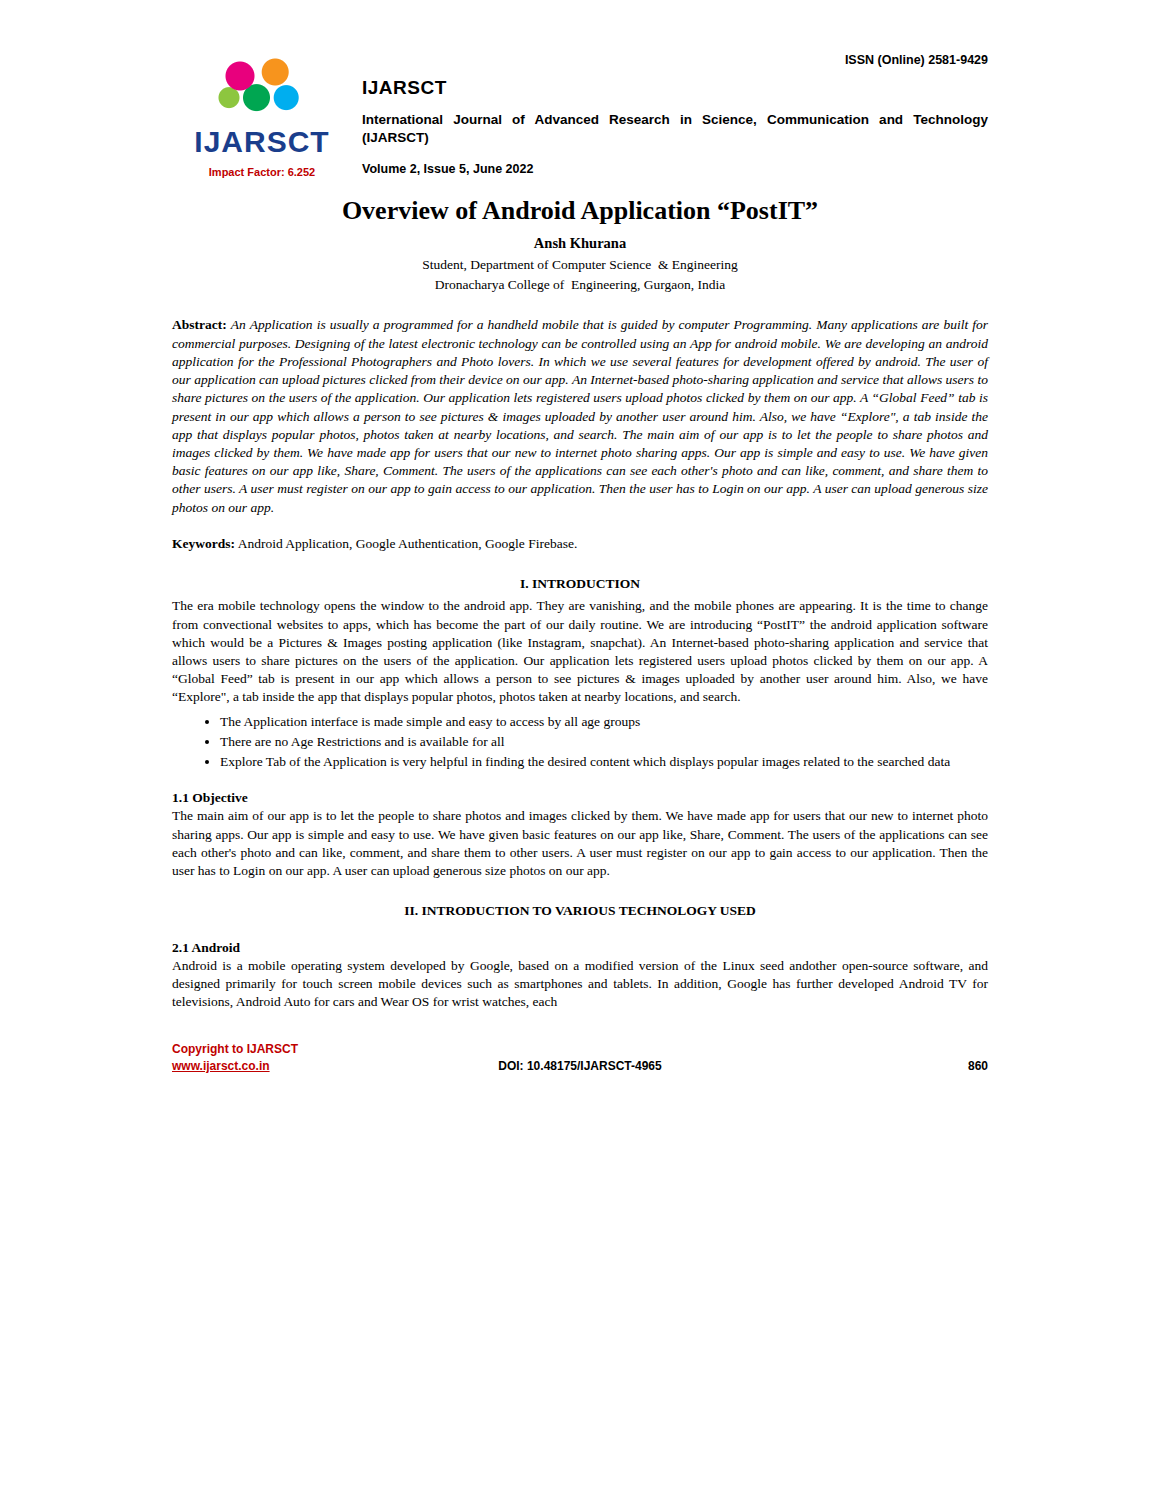IJARSCT
Impact Factor: 6.252
ISSN (Online) 2581-9429
IJARSCT
International Journal of Advanced Research in Science, Communication and Technology (IJARSCT)
Volume 2, Issue 5, June 2022
Overview of Android Application “PostIT”
Ansh Khurana
Student, Department of Computer Science & Engineering
Dronacharya College of Engineering, Gurgaon, India
Abstract: An Application is usually a programmed for a handheld mobile that is guided by computer Programming. Many applications are built for commercial purposes. Designing of the latest electronic technology can be controlled using an App for android mobile. We are developing an android application for the Professional Photographers and Photo lovers. In which we use several features for development offered by android. The user of our application can upload pictures clicked from their device on our app. An Internet-based photo-sharing application and service that allows users to share pictures on the users of the application. Our application lets registered users upload photos clicked by them on our app. A “Global Feed” tab is present in our app which allows a person to see pictures & images uploaded by another user around him. Also, we have “Explore", a tab inside the app that displays popular photos, photos taken at nearby locations, and search. The main aim of our app is to let the people to share photos and images clicked by them. We have made app for users that our new to internet photo sharing apps. Our app is simple and easy to use. We have given basic features on our app like, Share, Comment. The users of the applications can see each other's photo and can like, comment, and share them to other users. A user must register on our app to gain access to our application. Then the user has to Login on our app. A user can upload generous size photos on our app.
Keywords: Android Application, Google Authentication, Google Firebase.
I. INTRODUCTION
The era mobile technology opens the window to the android app. They are vanishing, and the mobile phones are appearing. It is the time to change from convectional websites to apps, which has become the part of our daily routine. We are introducing “PostIT” the android application software which would be a Pictures & Images posting application (like Instagram, snapchat). An Internet-based photo-sharing application and service that allows users to share pictures on the users of the application. Our application lets registered users upload photos clicked by them on our app. A “Global Feed” tab is present in our app which allows a person to see pictures & images uploaded by another user around him. Also, we have “Explore", a tab inside the app that displays popular photos, photos taken at nearby locations, and search.
The Application interface is made simple and easy to access by all age groups
There are no Age Restrictions and is available for all
Explore Tab of the Application is very helpful in finding the desired content which displays popular images related to the searched data
1.1 Objective
The main aim of our app is to let the people to share photos and images clicked by them. We have made app for users that our new to internet photo sharing apps. Our app is simple and easy to use. We have given basic features on our app like, Share, Comment. The users of the applications can see each other's photo and can like, comment, and share them to other users. A user must register on our app to gain access to our application. Then the user has to Login on our app. A user can upload generous size photos on our app.
II. INTRODUCTION TO VARIOUS TECHNOLOGY USED
2.1 Android
Android is a mobile operating system developed by Google, based on a modified version of the Linux seed andother open-source software, and designed primarily for touch screen mobile devices such as smartphones and tablets. In addition, Google has further developed Android TV for televisions, Android Auto for cars and Wear OS for wrist watches, each
Copyright to IJARSCT
www.ijarsct.co.in
DOI: 10.48175/IJARSCT-4965
860